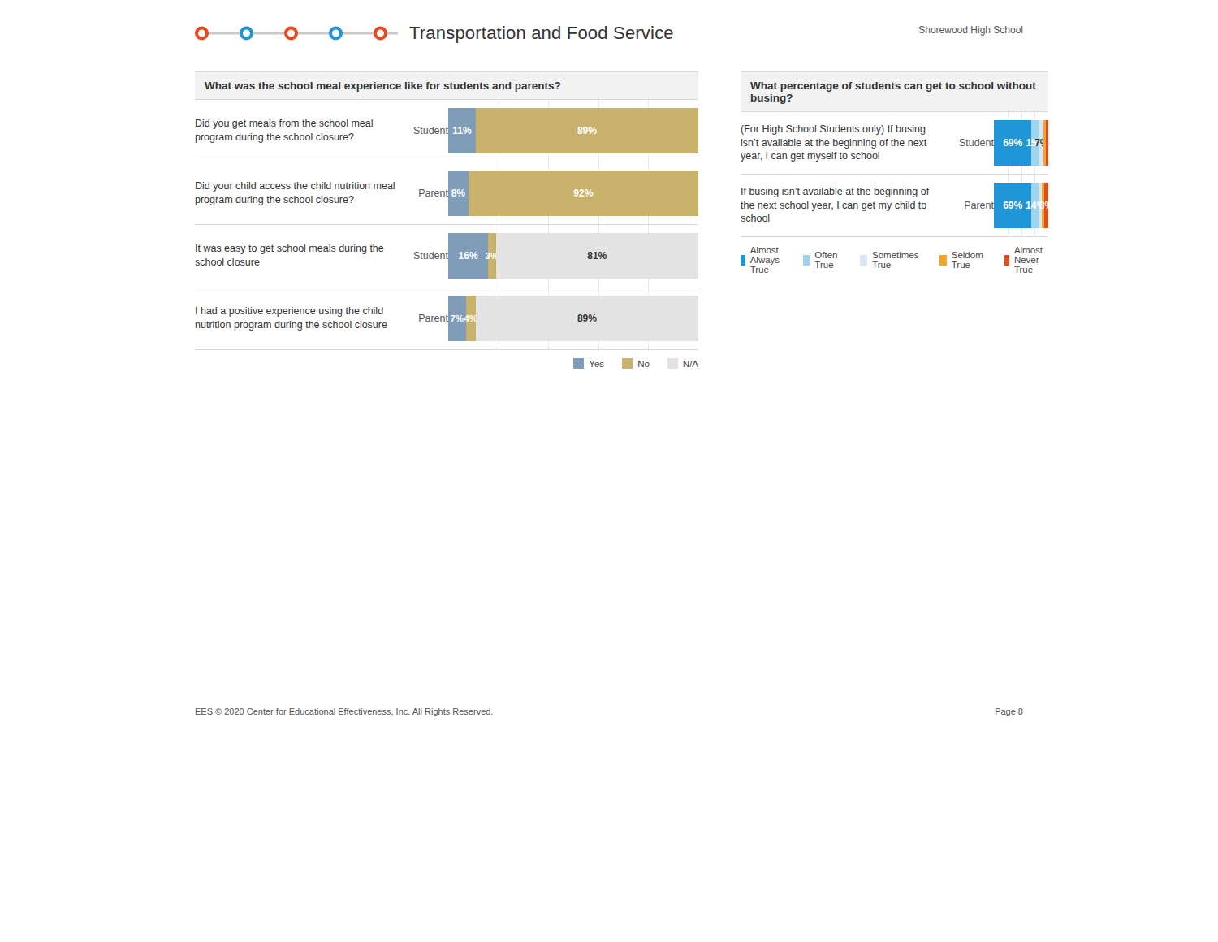Transportation and Food Service
Shorewood High School
What was the school meal experience like for students and parents?
| Did you get meals from the school meal program during the school closure? | Student | 11% 89% |
| Did your child access the child nutrition meal program during the school closure? | Parent | 8% 92% |
| It was easy to get school meals during the school closure | Student | 16% 3% 81% |
| I had a positive experience using the child nutrition program during the school closure | Parent | 7% 4% 89% |
Yes No N/A
What percentage of students can get to school without busing?
| (For High School Students only) If busing isn’t available at the beginning of the next year, I can get myself to school | Student | 69% 15% 7% |
| If busing isn’t available at the beginning of the next school year, I can get my child to school | Parent | 69% 14% 8% |
Almost Always True Often True Sometimes True Seldom True Almost Never True
EES © 2020 Center for Educational Effectiveness, Inc. All Rights Reserved.
Page 8